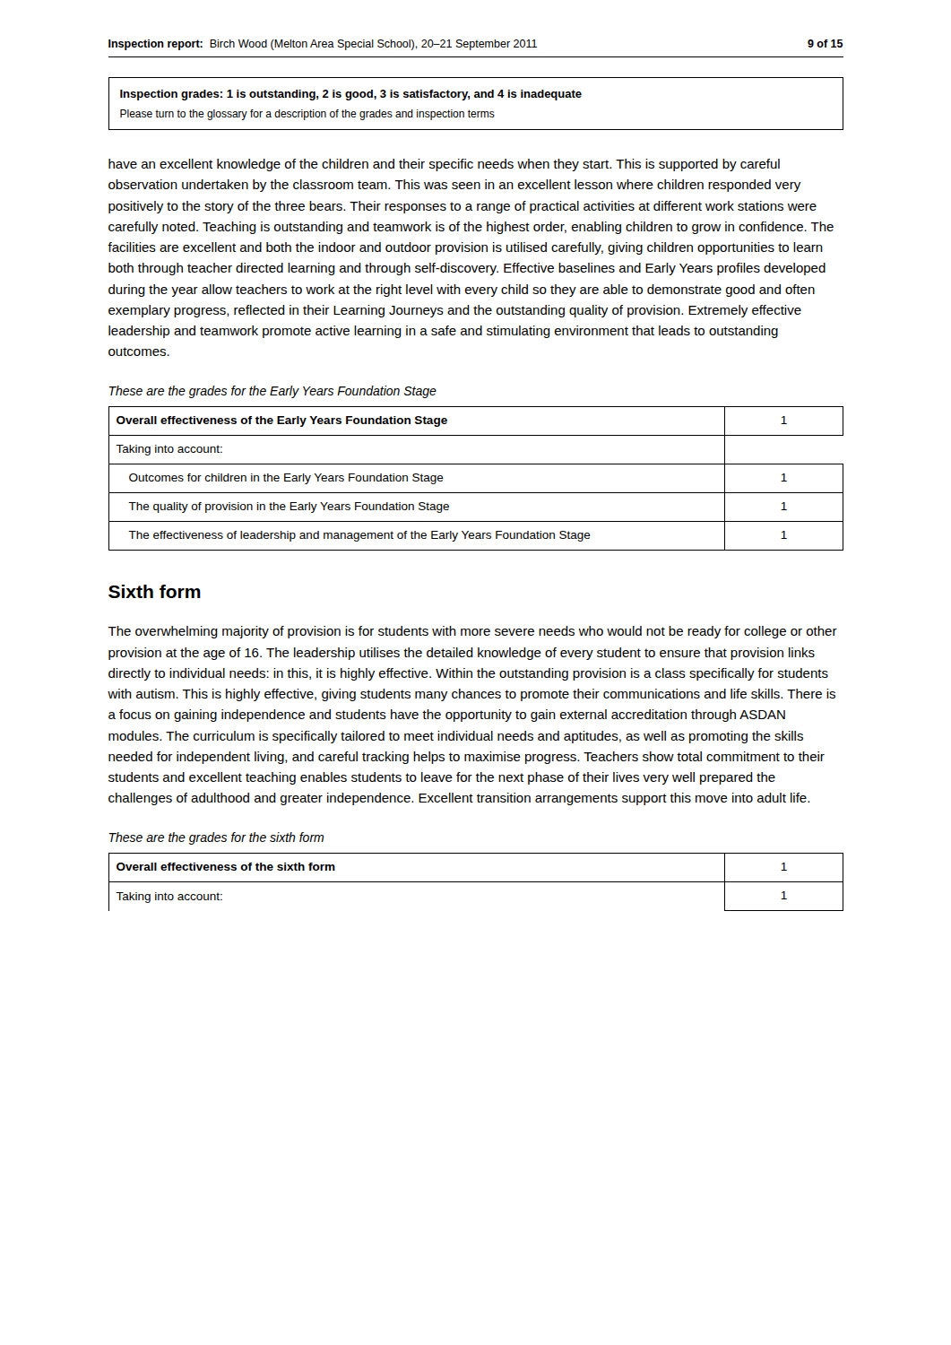Inspection report: Birch Wood (Melton Area Special School), 20–21 September 2011
9 of 15
Inspection grades: 1 is outstanding, 2 is good, 3 is satisfactory, and 4 is inadequate
Please turn to the glossary for a description of the grades and inspection terms
have an excellent knowledge of the children and their specific needs when they start. This is supported by careful observation undertaken by the classroom team. This was seen in an excellent lesson where children responded very positively to the story of the three bears. Their responses to a range of practical activities at different work stations were carefully noted. Teaching is outstanding and teamwork is of the highest order, enabling children to grow in confidence. The facilities are excellent and both the indoor and outdoor provision is utilised carefully, giving children opportunities to learn both through teacher directed learning and through self-discovery. Effective baselines and Early Years profiles developed during the year allow teachers to work at the right level with every child so they are able to demonstrate good and often exemplary progress, reflected in their Learning Journeys and the outstanding quality of provision. Extremely effective leadership and teamwork promote active learning in a safe and stimulating environment that leads to outstanding outcomes.
These are the grades for the Early Years Foundation Stage
| Overall effectiveness of the Early Years Foundation Stage | 1 |
| Taking into account: | |
| Outcomes for children in the Early Years Foundation Stage | 1 |
| The quality of provision in the Early Years Foundation Stage | 1 |
| The effectiveness of leadership and management of the Early Years Foundation Stage | 1 |
Sixth form
The overwhelming majority of provision is for students with more severe needs who would not be ready for college or other provision at the age of 16. The leadership utilises the detailed knowledge of every student to ensure that provision links directly to individual needs: in this, it is highly effective. Within the outstanding provision is a class specifically for students with autism. This is highly effective, giving students many chances to promote their communications and life skills. There is a focus on gaining independence and students have the opportunity to gain external accreditation through ASDAN modules. The curriculum is specifically tailored to meet individual needs and aptitudes, as well as promoting the skills needed for independent living, and careful tracking helps to maximise progress. Teachers show total commitment to their students and excellent teaching enables students to leave for the next phase of their lives very well prepared the challenges of adulthood and greater independence. Excellent transition arrangements support this move into adult life.
These are the grades for the sixth form
| Overall effectiveness of the sixth form | 1 |
| Taking into account: | 1 |